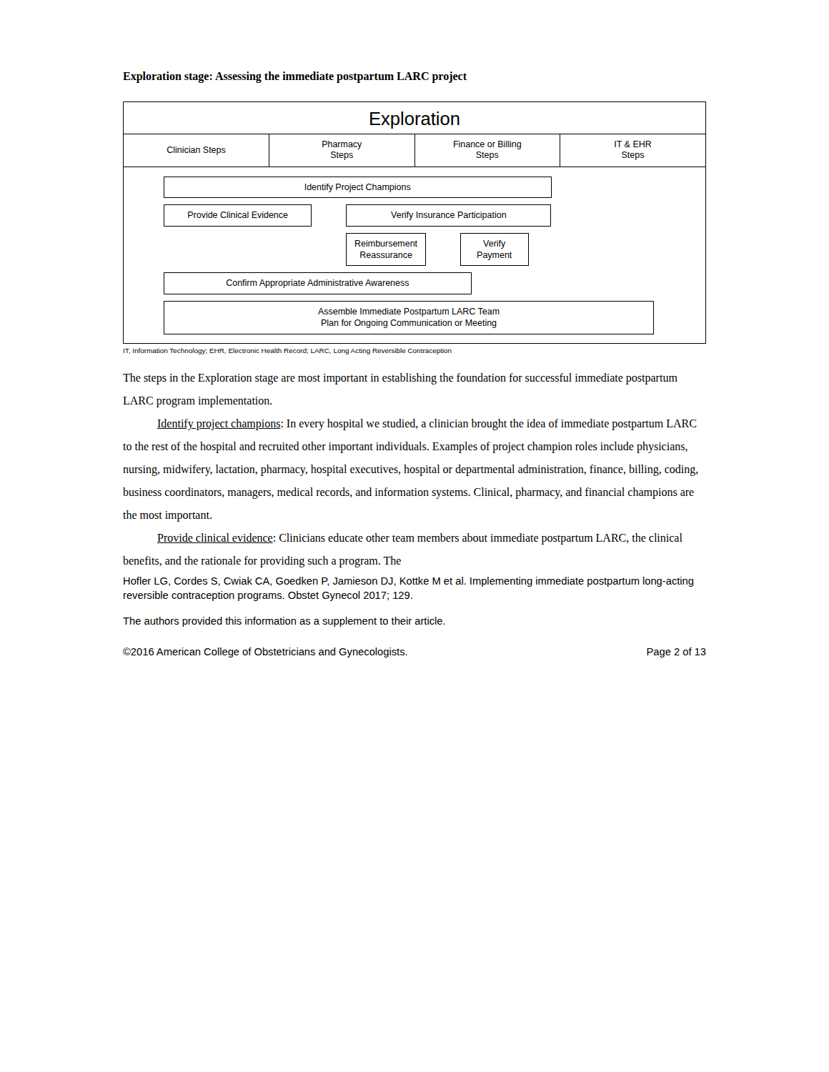Exploration stage: Assessing the immediate postpartum LARC project
Exploration
| Clinician Steps | Pharmacy Steps | Finance or Billing Steps | IT & EHR Steps |
| --- | --- | --- | --- |
Identify Project Champions
Provide Clinical Evidence
Verify Insurance Participation
Reimbursement
Reassurance
Verify
Payment
Confirm Appropriate Administrative Awareness
Assemble Immediate Postpartum LARC Team
Plan for Ongoing Communication or Meeting
IT, Information Technology; EHR, Electronic Health Record; LARC, Long Acting Reversible Contraception
The steps in the Exploration stage are most important in establishing the foundation for successful immediate postpartum LARC program implementation.
Identify project champions: In every hospital we studied, a clinician brought the idea of immediate postpartum LARC to the rest of the hospital and recruited other important individuals. Examples of project champion roles include physicians, nursing, midwifery, lactation, pharmacy, hospital executives, hospital or departmental administration, finance, billing, coding, business coordinators, managers, medical records, and information systems. Clinical, pharmacy, and financial champions are the most important.
Provide clinical evidence: Clinicians educate other team members about immediate postpartum LARC, the clinical benefits, and the rationale for providing such a program. The
Hofler LG, Cordes S, Cwiak CA, Goedken P, Jamieson DJ, Kottke M et al. Implementing immediate postpartum long-acting reversible contraception programs. Obstet Gynecol 2017; 129.
The authors provided this information as a supplement to their article.
©2016 American College of Obstetricians and Gynecologists. Page 2 of 13